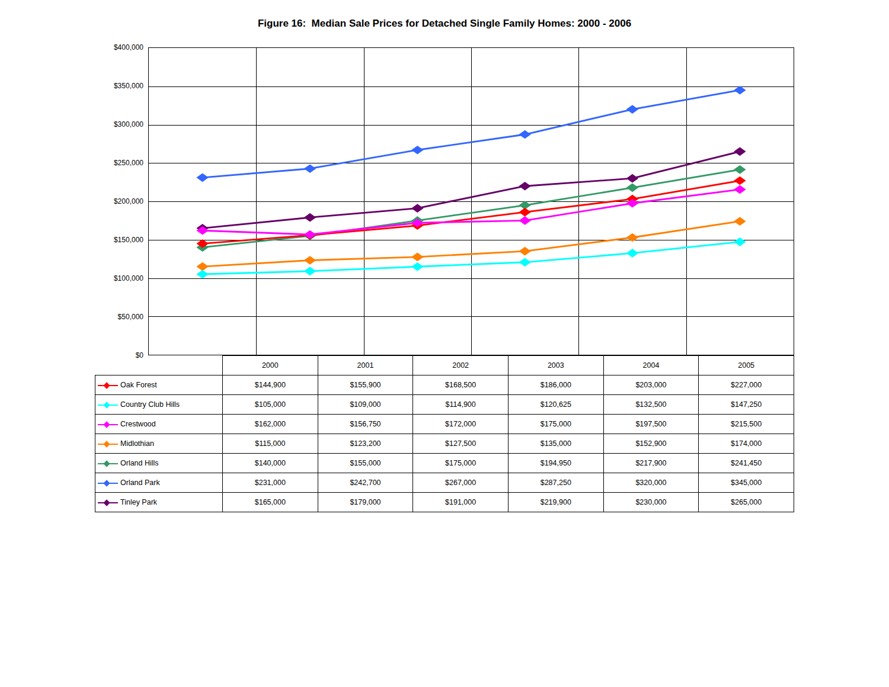Figure 16: Median Sale Prices for Detached Single Family Homes: 2000 - 2006
$400,000
$350,000
$300,000
$250,000
$200,000
$150,000
$100,000
$50,000
$0
| | 2000 | 2001 | 2002 | 2003 | 2004 | 2005 |
| Oak Forest | $144,900 | $155,900 | $168,500 | $186,000 | $203,000 | $227,000 |
| Country Club Hills | $105,000 | $109,000 | $114,900 | $120,625 | $132,500 | $147,250 |
| Crestwood | $162,000 | $156,750 | $172,000 | $175,000 | $197,500 | $215,500 |
| Midlothian | $115,000 | $123,200 | $127,500 | $135,000 | $152,900 | $174,000 |
| Orland Hills | $140,000 | $155,000 | $175,000 | $194,950 | $217,900 | $241,450 |
| Orland Park | $231,000 | $242,700 | $267,000 | $287,250 | $320,000 | $345,000 |
| Tinley Park | $165,000 | $179,000 | $191,000 | $219,900 | $230,000 | $265,000 |